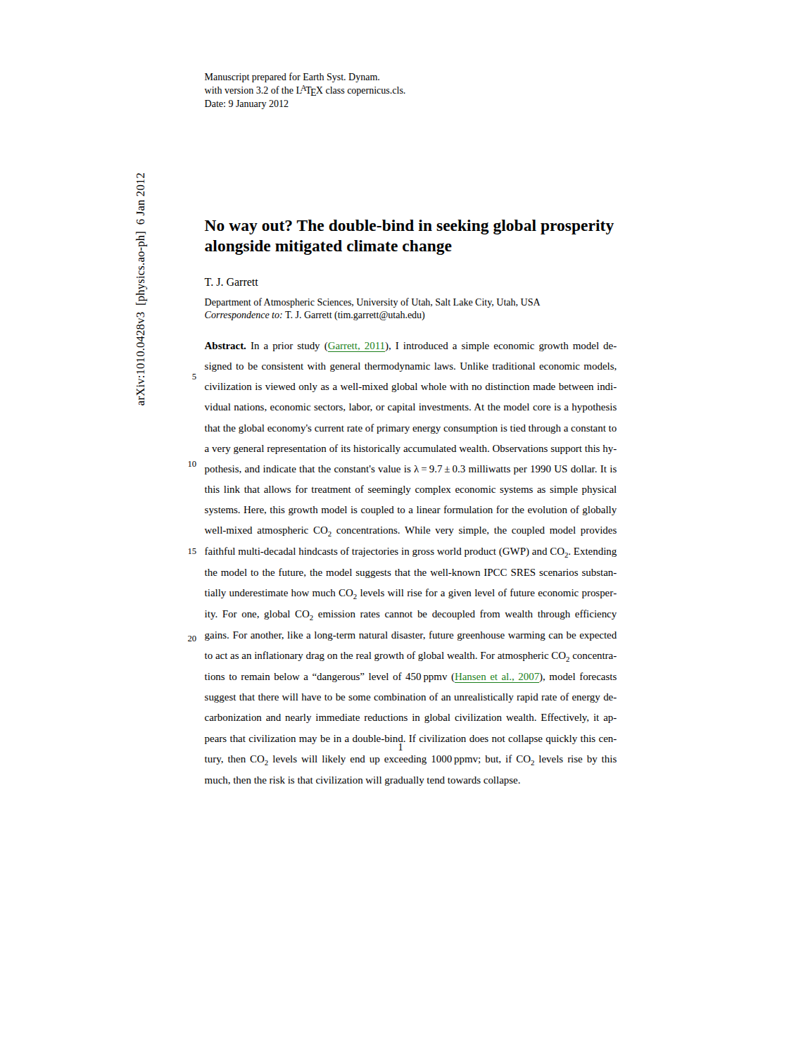arXiv:1010.0428v3 [physics.ao-ph] 6 Jan 2012
Manuscript prepared for Earth Syst. Dynam.
with version 3.2 of the LATEX class copernicus.cls.
Date: 9 January 2012
No way out? The double-bind in seeking global prosperity alongside mitigated climate change
T. J. Garrett
Department of Atmospheric Sciences, University of Utah, Salt Lake City, Utah, USA
Correspondence to: T. J. Garrett (tim.garrett@utah.edu)
5 10 15 20
Abstract. In a prior study (Garrett, 2011), I introduced a simple economic growth model designed to be consistent with general thermodynamic laws. Unlike traditional economic models, civilization is viewed only as a well-mixed global whole with no distinction made between individual nations, economic sectors, labor, or capital investments. At the model core is a hypothesis that the global economy's current rate of primary energy consumption is tied through a constant to a very general representation of its historically accumulated wealth. Observations support this hypothesis, and indicate that the constant's value is λ = 9.7 ± 0.3 milliwatts per 1990 US dollar. It is this link that allows for treatment of seemingly complex economic systems as simple physical systems. Here, this growth model is coupled to a linear formulation for the evolution of globally well-mixed atmospheric CO2 concentrations. While very simple, the coupled model provides faithful multi-decadal hindcasts of trajectories in gross world product (GWP) and CO2. Extending the model to the future, the model suggests that the well-known IPCC SRES scenarios substantially underestimate how much CO2 levels will rise for a given level of future economic prosperity. For one, global CO2 emission rates cannot be decoupled from wealth through efficiency gains. For another, like a long-term natural disaster, future greenhouse warming can be expected to act as an inflationary drag on the real growth of global wealth. For atmospheric CO2 concentrations to remain below a “dangerous” level of 450 ppmv (Hansen et al., 2007), model forecasts suggest that there will have to be some combination of an unrealistically rapid rate of energy decarbonization and nearly immediate reductions in global civilization wealth. Effectively, it appears that civilization may be in a double-bind. If civilization does not collapse quickly this century, then CO2 levels will likely end up exceeding 1000 ppmv; but, if CO2 levels rise by this much, then the risk is that civilization will gradually tend towards collapse.
1